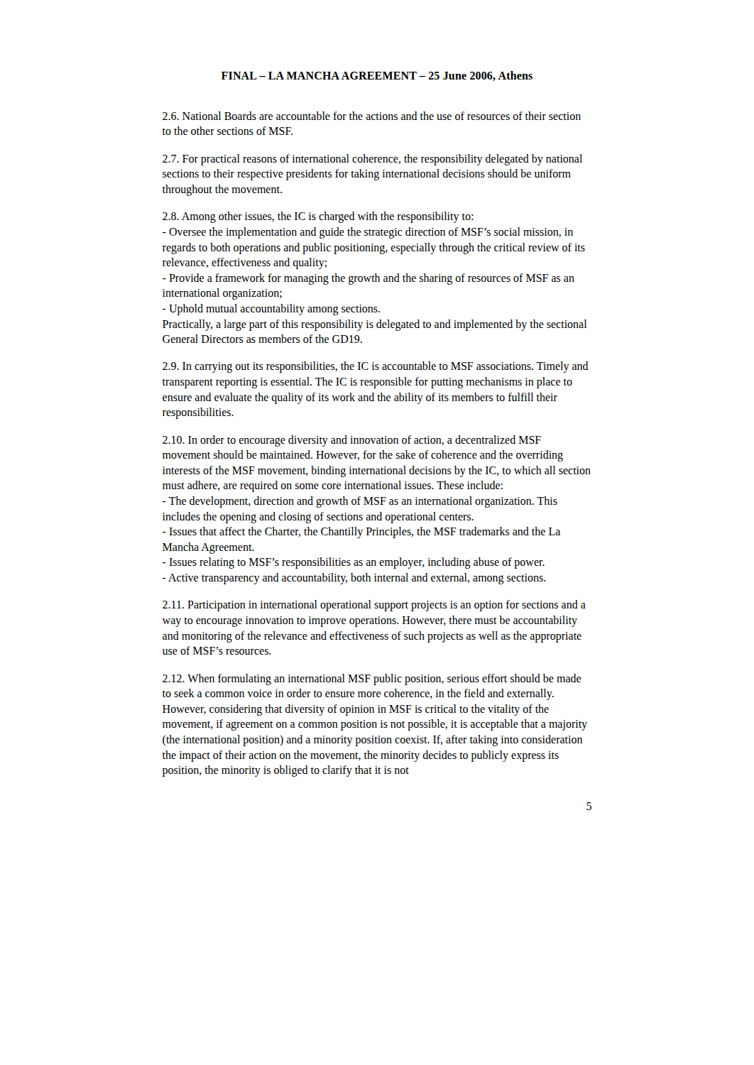FINAL – LA MANCHA AGREEMENT – 25 June 2006, Athens
2.6. National Boards are accountable for the actions and the use of resources of their section to the other sections of MSF.
2.7. For practical reasons of international coherence, the responsibility delegated by national sections to their respective presidents for taking international decisions should be uniform throughout the movement.
2.8. Among other issues, the IC is charged with the responsibility to: - Oversee the implementation and guide the strategic direction of MSF’s social mission, in regards to both operations and public positioning, especially through the critical review of its relevance, effectiveness and quality; - Provide a framework for managing the growth and the sharing of resources of MSF as an international organization; - Uphold mutual accountability among sections. Practically, a large part of this responsibility is delegated to and implemented by the sectional General Directors as members of the GD19.
2.9. In carrying out its responsibilities, the IC is accountable to MSF associations. Timely and transparent reporting is essential. The IC is responsible for putting mechanisms in place to ensure and evaluate the quality of its work and the ability of its members to fulfill their responsibilities.
2.10. In order to encourage diversity and innovation of action, a decentralized MSF movement should be maintained. However, for the sake of coherence and the overriding interests of the MSF movement, binding international decisions by the IC, to which all section must adhere, are required on some core international issues. These include: - The development, direction and growth of MSF as an international organization. This includes the opening and closing of sections and operational centers. - Issues that affect the Charter, the Chantilly Principles, the MSF trademarks and the La Mancha Agreement. - Issues relating to MSF’s responsibilities as an employer, including abuse of power. - Active transparency and accountability, both internal and external, among sections.
2.11. Participation in international operational support projects is an option for sections and a way to encourage innovation to improve operations. However, there must be accountability and monitoring of the relevance and effectiveness of such projects as well as the appropriate use of MSF’s resources.
2.12. When formulating an international MSF public position, serious effort should be made to seek a common voice in order to ensure more coherence, in the field and externally. However, considering that diversity of opinion in MSF is critical to the vitality of the movement, if agreement on a common position is not possible, it is acceptable that a majority (the international position) and a minority position coexist. If, after taking into consideration the impact of their action on the movement, the minority decides to publicly express its position, the minority is obliged to clarify that it is not
5